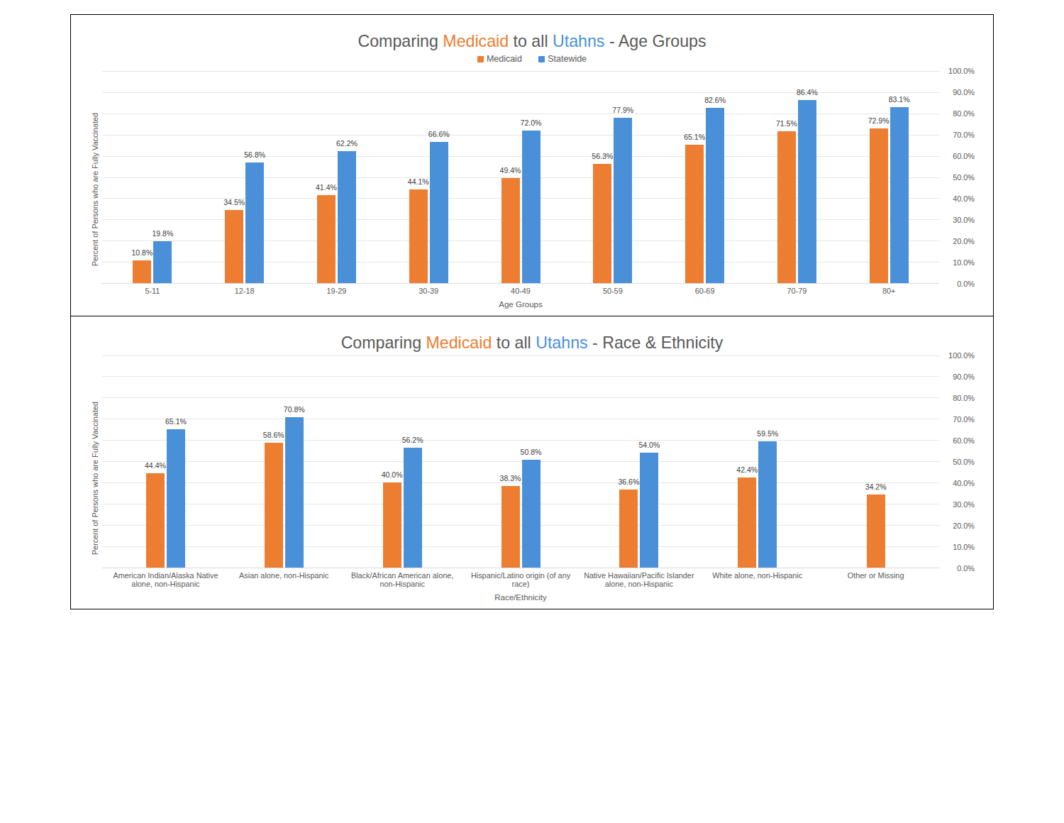Comparing Medicaid to all Utahns - Age Groups
Medicaid Statewide
Percent of Persons who are Fully Vaccinated
10.8%
19.8%
34.5%
56.8%
41.4%
62.2%
44.1%
66.6%
49.4%
72.0%
56.3%
77.9%
65.1%
82.6%
71.5%
86.4%
72.9%
83.1%
5-11
12-18
19-29
30-39
40-49
50-59
60-69
70-79
80+
Age Groups
100.0% 90.0% 80.0% 70.0% 60.0% 50.0% 40.0% 30.0% 20.0% 10.0% 0.0%
Comparing Medicaid to all Utahns - Race & Ethnicity
Percent of Persons who are Fully Vaccinated
44.4%
65.1%
58.6%
70.8%
40.0%
56.2%
38.3%
50.8%
36.6%
54.0%
42.4%
59.5%
34.2%
American Indian/Alaska Native alone, non-Hispanic
Asian alone, non-Hispanic
Black/African American alone, non-Hispanic
Hispanic/Latino origin (of any race)
Native Hawaiian/Pacific Islander alone, non-Hispanic
White alone, non-Hispanic
Other or Missing
Race/Ethnicity
100.0% 90.0% 80.0% 70.0% 60.0% 50.0% 40.0% 30.0% 20.0% 10.0% 0.0%